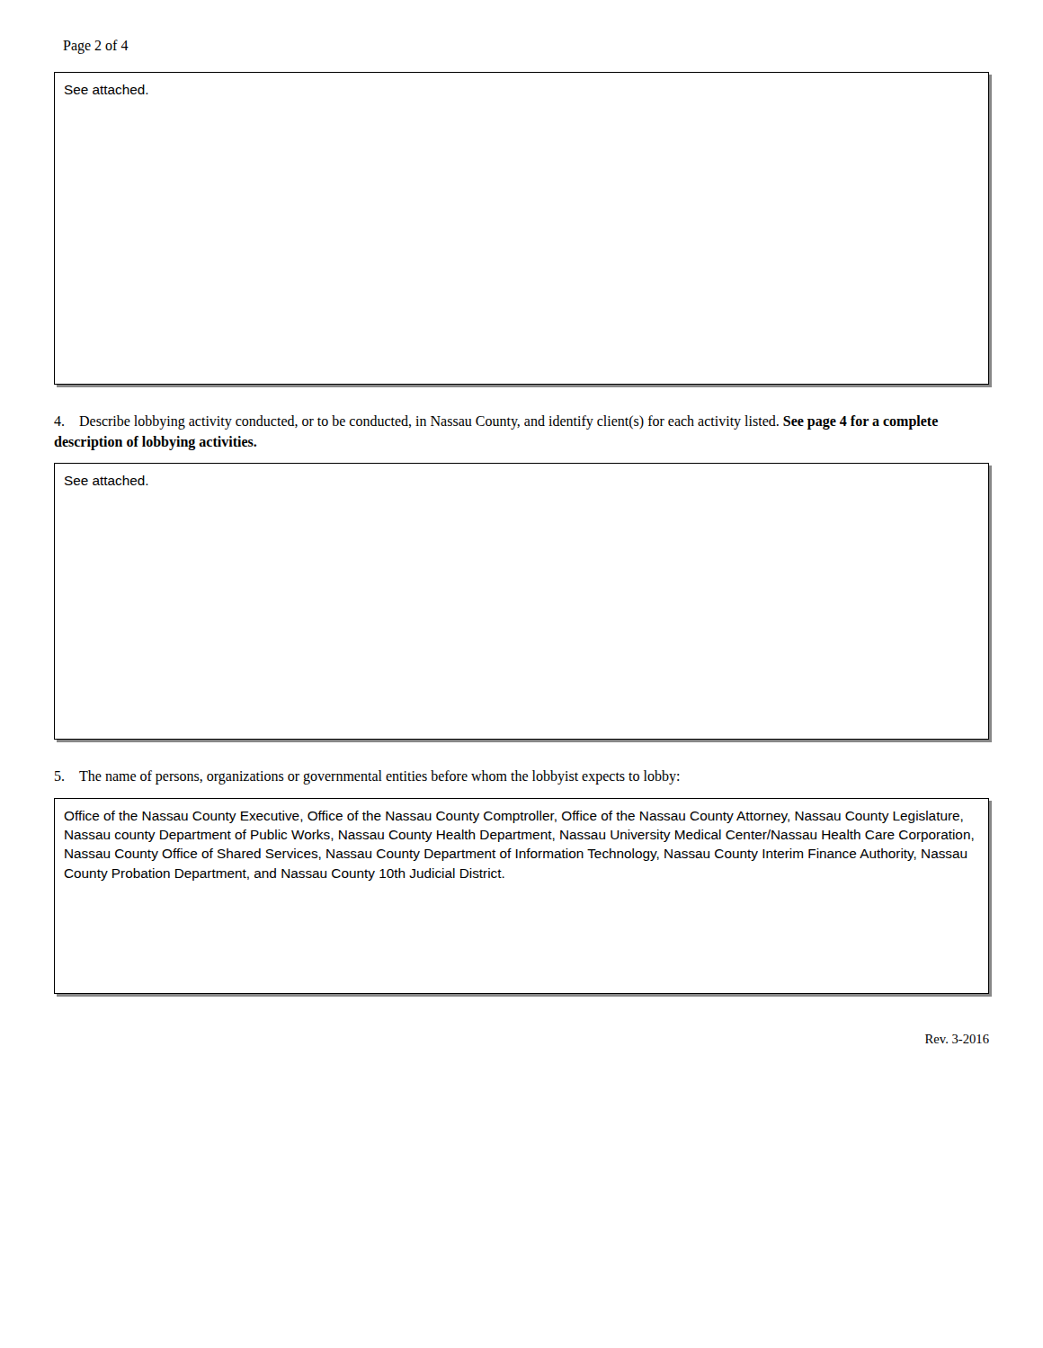Page 2 of 4
See attached.
4. Describe lobbying activity conducted, or to be conducted, in Nassau County, and identify client(s) for each activity listed. See page 4 for a complete description of lobbying activities.
See attached.
5. The name of persons, organizations or governmental entities before whom the lobbyist expects to lobby:
Office of the Nassau County Executive, Office of the Nassau County Comptroller, Office of the Nassau County Attorney, Nassau County Legislature, Nassau county Department of Public Works, Nassau County Health Department, Nassau University Medical Center/Nassau Health Care Corporation, Nassau County Office of Shared Services, Nassau County Department of Information Technology, Nassau County Interim Finance Authority, Nassau County Probation Department, and Nassau County 10th Judicial District.
Rev. 3-2016